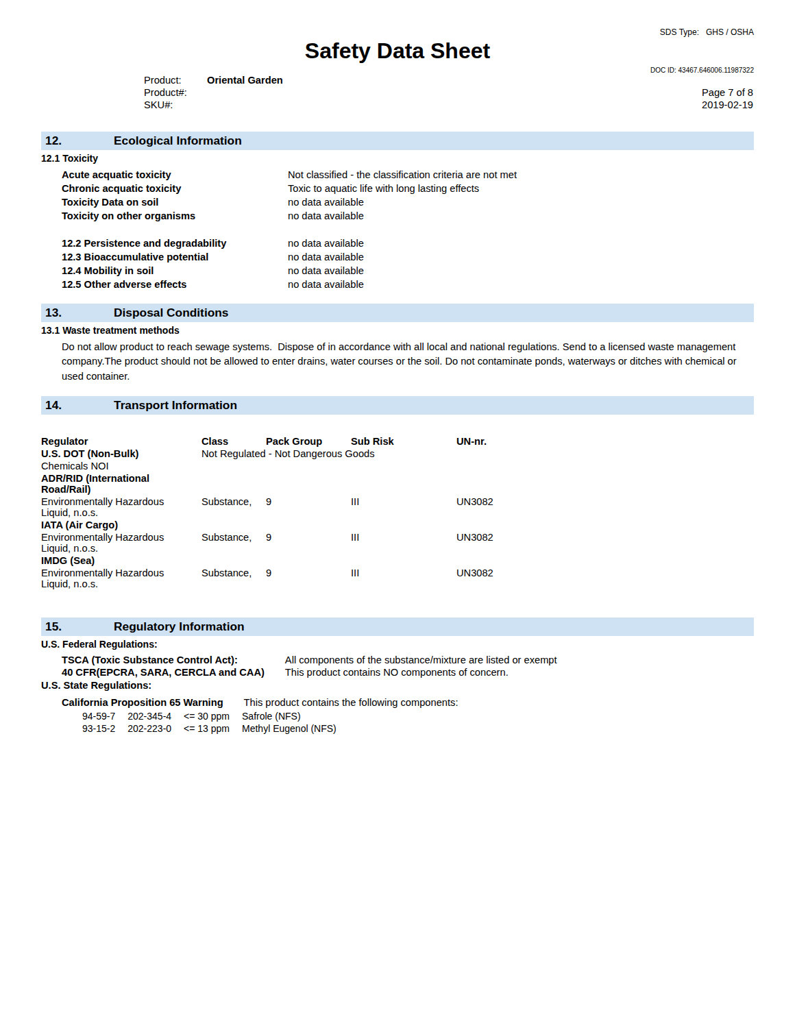SDS Type: GHS / OSHA
Safety Data Sheet
DOC ID: 43467.646006.11987322
| Product: | Oriental Garden | |
| Product#: | | Page 7 of 8 |
| SKU#: | | 2019-02-19 |
12. Ecological Information
12.1 Toxicity
| Acute acquatic toxicity | Not classified - the classification criteria are not met |
| Chronic acquatic toxicity | Toxic to aquatic life with long lasting effects |
| Toxicity Data on soil | no data available |
| Toxicity on other organisms | no data available |
| 12.2 Persistence and degradability | no data available |
| 12.3 Bioaccumulative potential | no data available |
| 12.4 Mobility in soil | no data available |
| 12.5 Other adverse effects | no data available |
13. Disposal Conditions
13.1 Waste treatment methods
Do not allow product to reach sewage systems. Dispose of in accordance with all local and national regulations. Send to a licensed waste management company.The product should not be allowed to enter drains, water courses or the soil. Do not contaminate ponds, waterways or ditches with chemical or used container.
14. Transport Information
| Regulator | Class | Pack Group | Sub Risk | UN-nr. |
| --- | --- | --- | --- | --- |
| U.S. DOT (Non-Bulk) | Not Regulated - Not Dangerous Goods | |
| Chemicals NOI | | | | |
| ADR/RID (International Road/Rail) | | | | |
| Environmentally Hazardous Liquid, n.o.s. | Substance, | 9 | III | UN3082 |
| IATA (Air Cargo) | | | | |
| Environmentally Hazardous Liquid, n.o.s. | Substance, | 9 | III | UN3082 |
| IMDG (Sea) | | | | |
| Environmentally Hazardous Liquid, n.o.s. | Substance, | 9 | III | UN3082 |
15. Regulatory Information
U.S. Federal Regulations:
| TSCA (Toxic Substance Control Act): | All components of the substance/mixture are listed or exempt |
| 40 CFR(EPCRA, SARA, CERCLA and CAA) | This product contains NO components of concern. |
U.S. State Regulations:
| California Proposition 65 Warning | This product contains the following components: |
| 94-59-7 | 202-345-4 | <= 30 ppm | Safrole (NFS) |
| 93-15-2 | 202-223-0 | <= 13 ppm | Methyl Eugenol (NFS) |